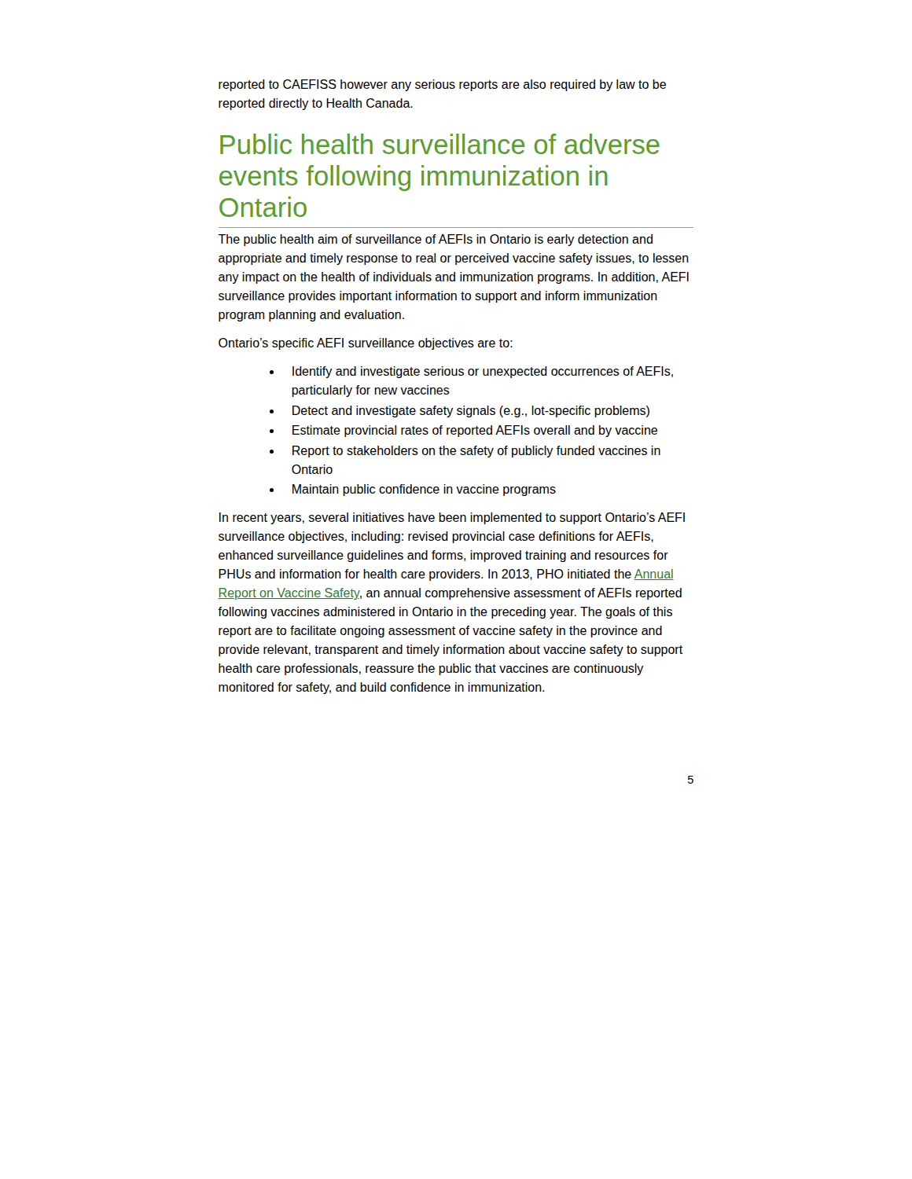reported to CAEFISS however any serious reports are also required by law to be reported directly to Health Canada.
Public health surveillance of adverse events following immunization in Ontario
The public health aim of surveillance of AEFIs in Ontario is early detection and appropriate and timely response to real or perceived vaccine safety issues, to lessen any impact on the health of individuals and immunization programs. In addition, AEFI surveillance provides important information to support and inform immunization program planning and evaluation.
Ontario’s specific AEFI surveillance objectives are to:
Identify and investigate serious or unexpected occurrences of AEFIs, particularly for new vaccines
Detect and investigate safety signals (e.g., lot-specific problems)
Estimate provincial rates of reported AEFIs overall and by vaccine
Report to stakeholders on the safety of publicly funded vaccines in Ontario
Maintain public confidence in vaccine programs
In recent years, several initiatives have been implemented to support Ontario’s AEFI surveillance objectives, including: revised provincial case definitions for AEFIs, enhanced surveillance guidelines and forms, improved training and resources for PHUs and information for health care providers. In 2013, PHO initiated the Annual Report on Vaccine Safety, an annual comprehensive assessment of AEFIs reported following vaccines administered in Ontario in the preceding year. The goals of this report are to facilitate ongoing assessment of vaccine safety in the province and provide relevant, transparent and timely information about vaccine safety to support health care professionals, reassure the public that vaccines are continuously monitored for safety, and build confidence in immunization.
5